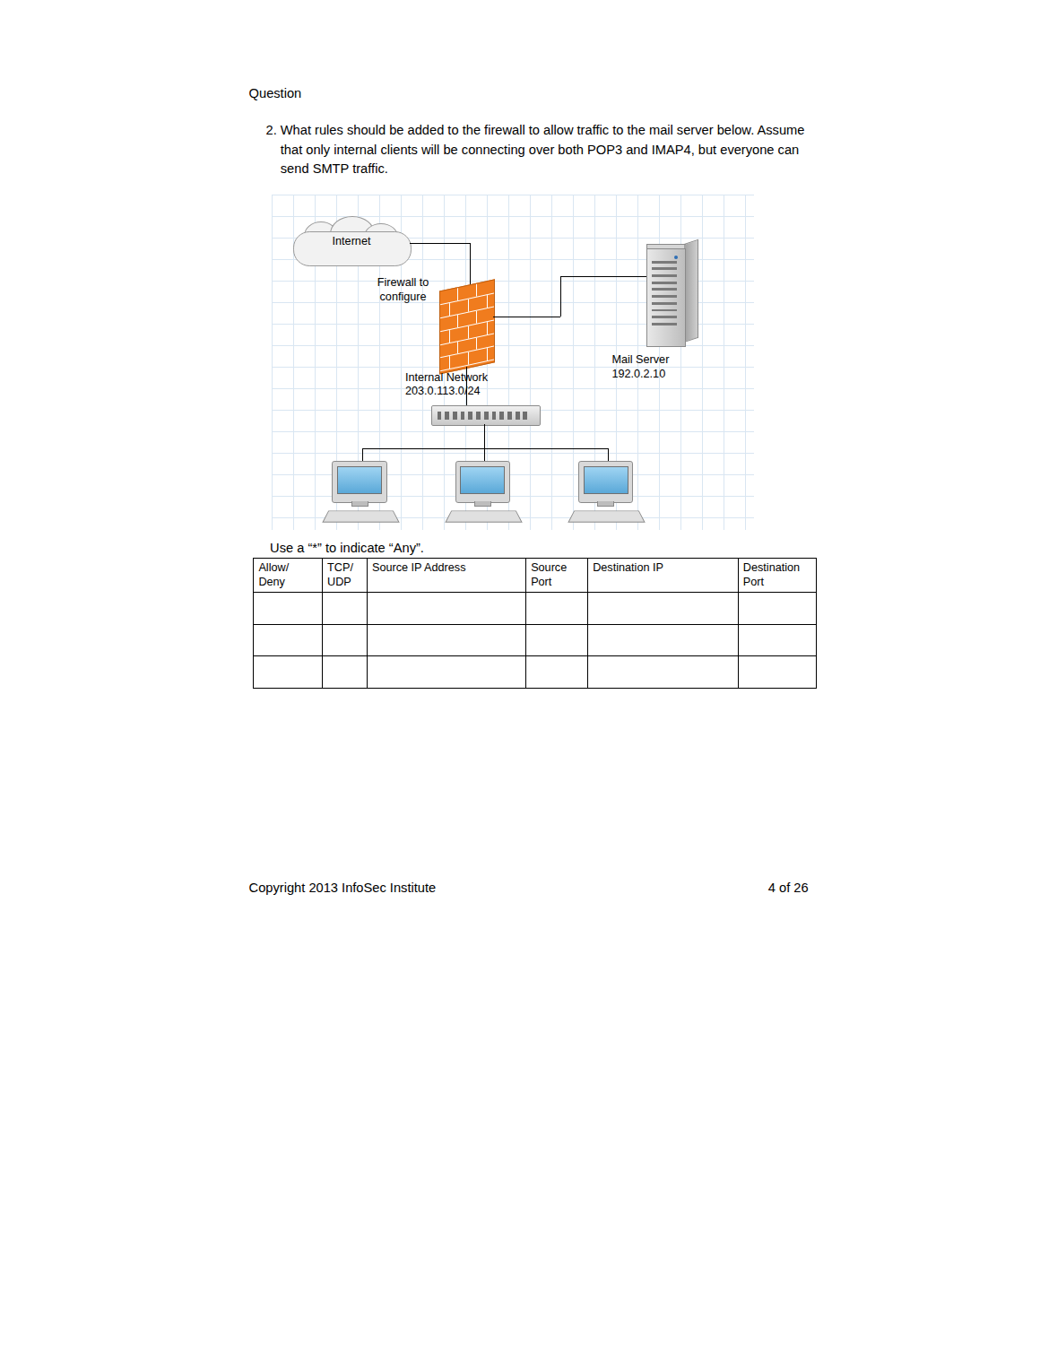Question
What rules should be added to the firewall to allow traffic to the mail server below. Assume that only internal clients will be connecting over both POP3 and IMAP4, but everyone can send SMTP traffic.
Internet
Firewall to
configure
Mail Server
192.0.2.10
Internal Network
203.0.113.0/24
Use a “*” to indicate “Any”.
| Allow/ Deny | TCP/ UDP | Source IP Address | Source Port | Destination IP | Destination Port |
| --- | --- | --- | --- | --- | --- |
Copyright 2013 InfoSec Institute
4 of 26